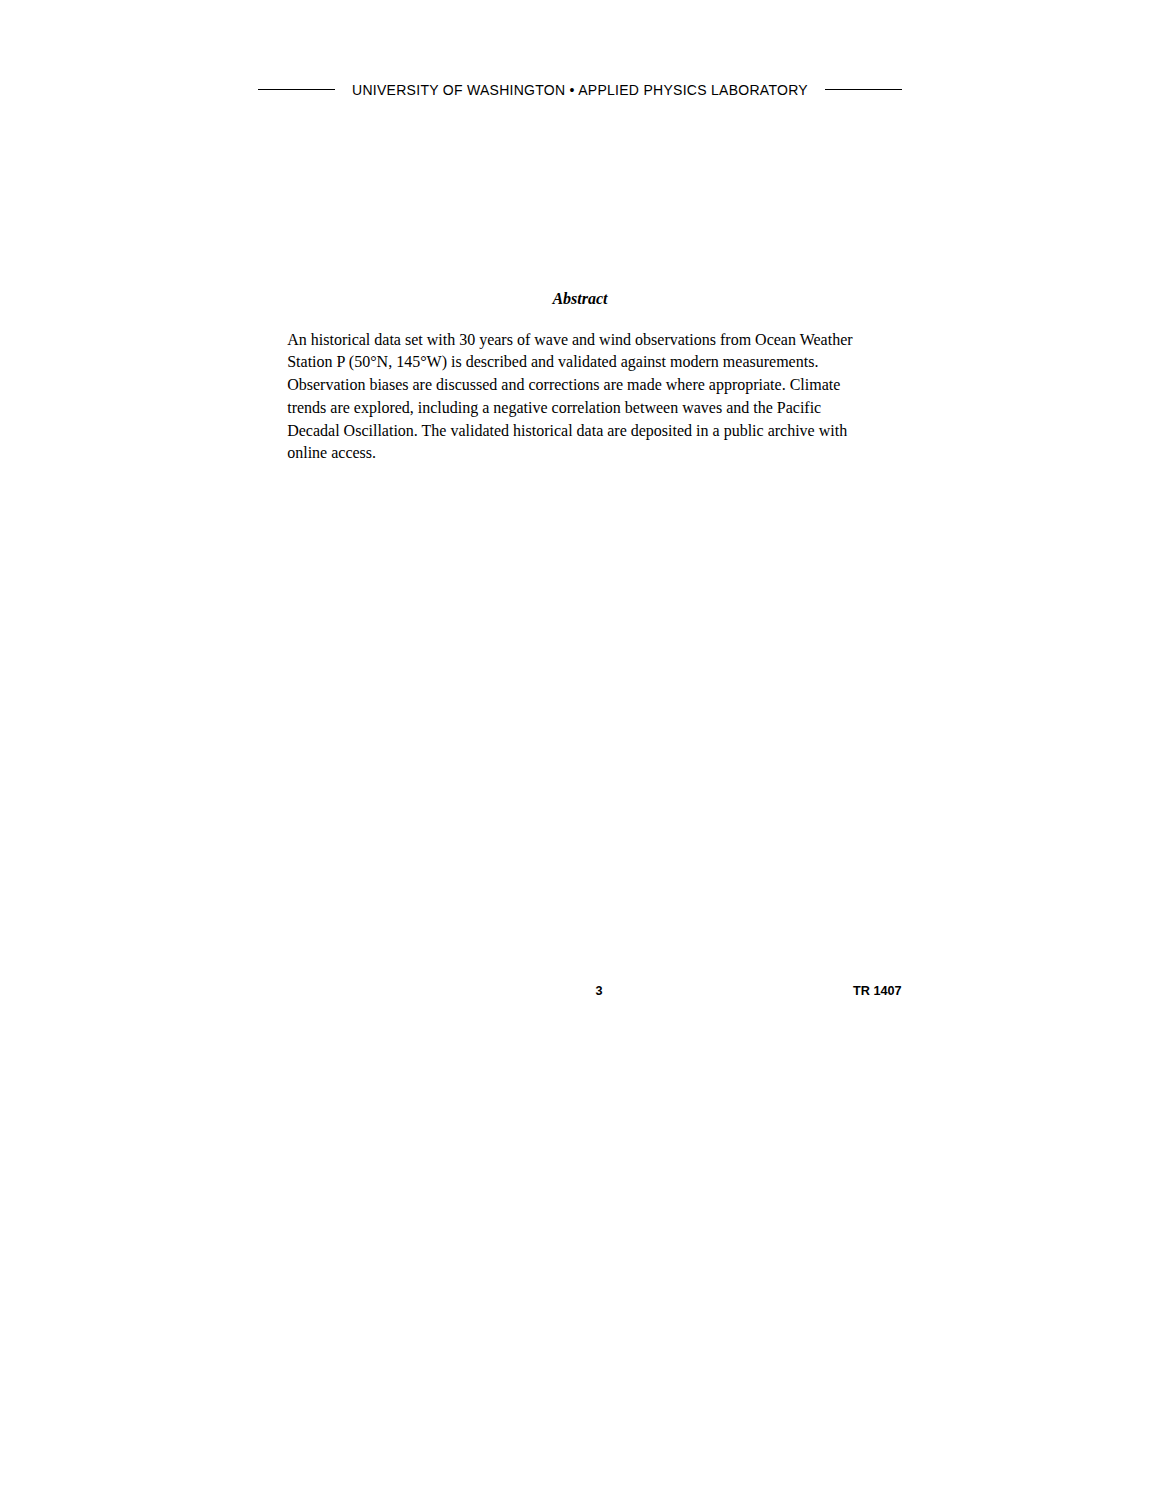UNIVERSITY OF WASHINGTON • APPLIED PHYSICS LABORATORY
Abstract
An historical data set with 30 years of wave and wind observations from Ocean Weather Station P (50°N, 145°W) is described and validated against modern measurements. Observation biases are discussed and corrections are made where appropriate. Climate trends are explored, including a negative correlation between waves and the Pacific Decadal Oscillation. The validated historical data are deposited in a public archive with online access.
3
TR 1407